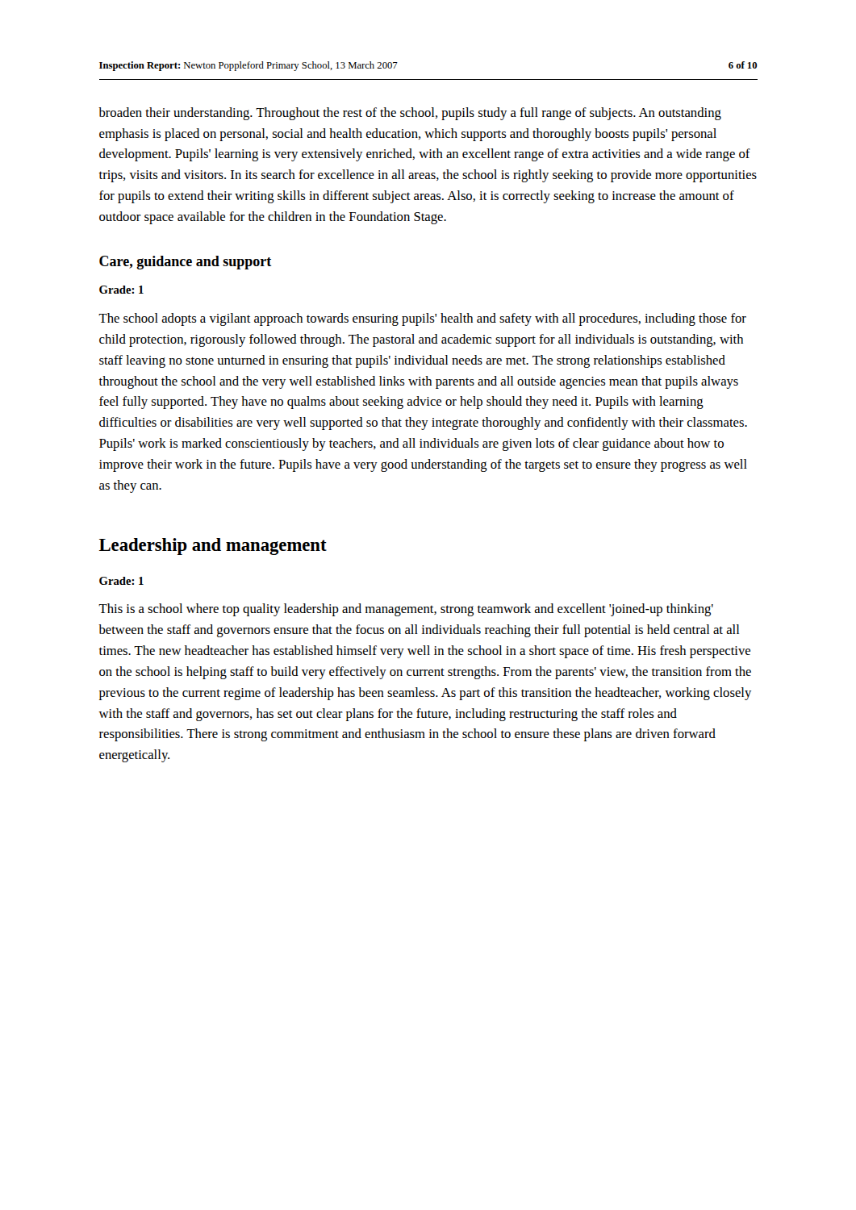Inspection Report: Newton Poppleford Primary School, 13 March 2007 6 of 10
broaden their understanding. Throughout the rest of the school, pupils study a full range of subjects. An outstanding emphasis is placed on personal, social and health education, which supports and thoroughly boosts pupils' personal development. Pupils' learning is very extensively enriched, with an excellent range of extra activities and a wide range of trips, visits and visitors. In its search for excellence in all areas, the school is rightly seeking to provide more opportunities for pupils to extend their writing skills in different subject areas. Also, it is correctly seeking to increase the amount of outdoor space available for the children in the Foundation Stage.
Care, guidance and support
Grade: 1
The school adopts a vigilant approach towards ensuring pupils' health and safety with all procedures, including those for child protection, rigorously followed through. The pastoral and academic support for all individuals is outstanding, with staff leaving no stone unturned in ensuring that pupils' individual needs are met. The strong relationships established throughout the school and the very well established links with parents and all outside agencies mean that pupils always feel fully supported. They have no qualms about seeking advice or help should they need it. Pupils with learning difficulties or disabilities are very well supported so that they integrate thoroughly and confidently with their classmates. Pupils' work is marked conscientiously by teachers, and all individuals are given lots of clear guidance about how to improve their work in the future. Pupils have a very good understanding of the targets set to ensure they progress as well as they can.
Leadership and management
Grade: 1
This is a school where top quality leadership and management, strong teamwork and excellent 'joined-up thinking' between the staff and governors ensure that the focus on all individuals reaching their full potential is held central at all times. The new headteacher has established himself very well in the school in a short space of time. His fresh perspective on the school is helping staff to build very effectively on current strengths. From the parents' view, the transition from the previous to the current regime of leadership has been seamless. As part of this transition the headteacher, working closely with the staff and governors, has set out clear plans for the future, including restructuring the staff roles and responsibilities. There is strong commitment and enthusiasm in the school to ensure these plans are driven forward energetically.